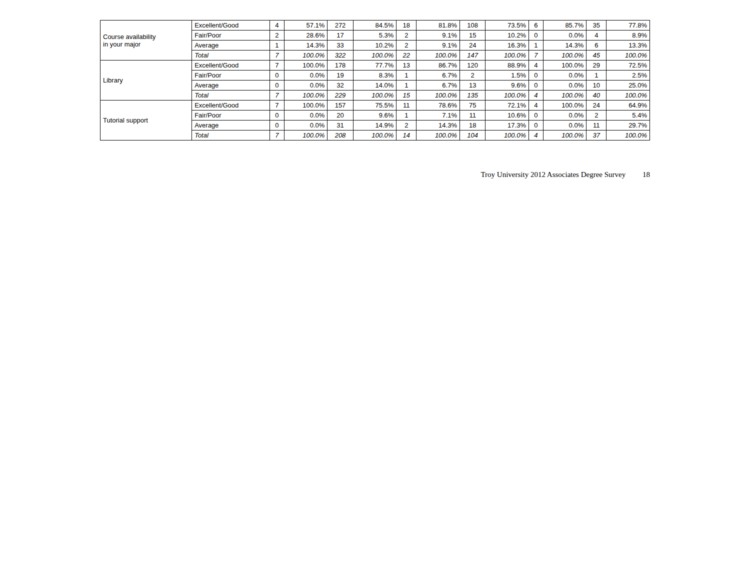| Course availability in your major | Excellent/Good | 4 | 57.1% | 272 | 84.5% | 18 | 81.8% | 108 | 73.5% | 6 | 85.7% | 35 | 77.8% |
| Fair/Poor | 2 | 28.6% | 17 | 5.3% | 2 | 9.1% | 15 | 10.2% | 0 | 0.0% | 4 | 8.9% |
| Average | 1 | 14.3% | 33 | 10.2% | 2 | 9.1% | 24 | 16.3% | 1 | 14.3% | 6 | 13.3% |
| Total | 7 | 100.0% | 322 | 100.0% | 22 | 100.0% | 147 | 100.0% | 7 | 100.0% | 45 | 100.0% |
| Library | Excellent/Good | 7 | 100.0% | 178 | 77.7% | 13 | 86.7% | 120 | 88.9% | 4 | 100.0% | 29 | 72.5% |
| Fair/Poor | 0 | 0.0% | 19 | 8.3% | 1 | 6.7% | 2 | 1.5% | 0 | 0.0% | 1 | 2.5% |
| Average | 0 | 0.0% | 32 | 14.0% | 1 | 6.7% | 13 | 9.6% | 0 | 0.0% | 10 | 25.0% |
| Total | 7 | 100.0% | 229 | 100.0% | 15 | 100.0% | 135 | 100.0% | 4 | 100.0% | 40 | 100.0% |
| Tutorial support | Excellent/Good | 7 | 100.0% | 157 | 75.5% | 11 | 78.6% | 75 | 72.1% | 4 | 100.0% | 24 | 64.9% |
| Fair/Poor | 0 | 0.0% | 20 | 9.6% | 1 | 7.1% | 11 | 10.6% | 0 | 0.0% | 2 | 5.4% |
| Average | 0 | 0.0% | 31 | 14.9% | 2 | 14.3% | 18 | 17.3% | 0 | 0.0% | 11 | 29.7% |
| Total | 7 | 100.0% | 208 | 100.0% | 14 | 100.0% | 104 | 100.0% | 4 | 100.0% | 37 | 100.0% |
Troy University 2012 Associates Degree Survey 18